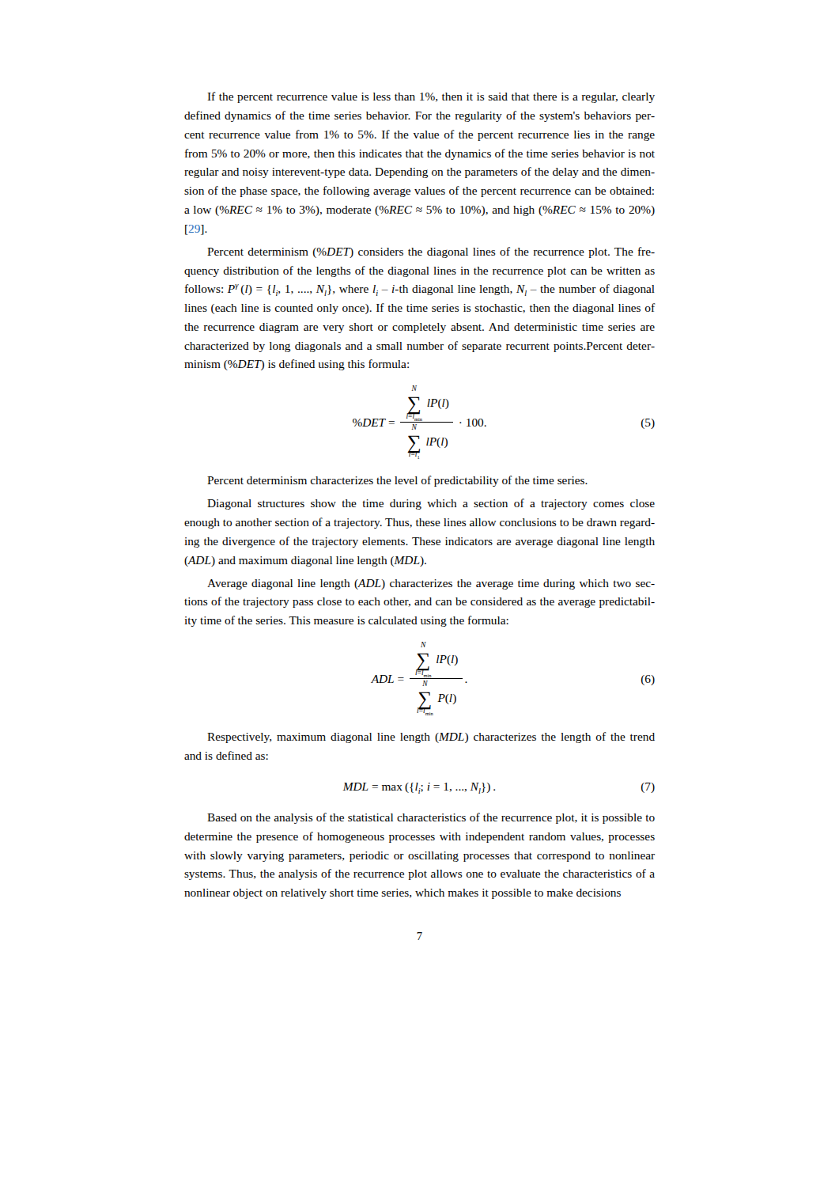If the percent recurrence value is less than 1%, then it is said that there is a regular, clearly defined dynamics of the time series behavior. For the regularity of the system's behaviors percent recurrence value from 1% to 5%. If the value of the percent recurrence lies in the range from 5% to 20% or more, then this indicates that the dynamics of the time series behavior is not regular and noisy interevent-type data. Depending on the parameters of the delay and the dimension of the phase space, the following average values of the percent recurrence can be obtained: a low (%REC ≈ 1% to 3%), moderate (%REC ≈ 5% to 10%), and high (%REC ≈ 15% to 20%) [29].
Percent determinism (%DET) considers the diagonal lines of the recurrence plot. The frequency distribution of the lengths of the diagonal lines in the recurrence plot can be written as follows: Pγ (l) = {li, 1, ...., Nl}, where li – i-th diagonal line length, Nl – the number of diagonal lines (each line is counted only once). If the time series is stochastic, then the diagonal lines of the recurrence diagram are very short or completely absent. And deterministic time series are characterized by long diagonals and a small number of separate recurrent points.Percent determinism (%DET) is defined using this formula:
%DET = N ∑ l=lmin lP(l) N ∑ l=l1 lP(l) · 100.
(5)
Percent determinism characterizes the level of predictability of the time series.
Diagonal structures show the time during which a section of a trajectory comes close enough to another section of a trajectory. Thus, these lines allow conclusions to be drawn regarding the divergence of the trajectory elements. These indicators are average diagonal line length (ADL) and maximum diagonal line length (MDL).
Average diagonal line length (ADL) characterizes the average time during which two sections of the trajectory pass close to each other, and can be considered as the average predictability time of the series. This measure is calculated using the formula:
ADL = N ∑ l=lmin lP(l) N ∑ l=lmin P(l) .
(6)
Respectively, maximum diagonal line length (MDL) characterizes the length of the trend and is defined as:
MDL = max ({li; i = 1, ..., Nl}) .
(7)
Based on the analysis of the statistical characteristics of the recurrence plot, it is possible to determine the presence of homogeneous processes with independent random values, processes with slowly varying parameters, periodic or oscillating processes that correspond to nonlinear systems. Thus, the analysis of the recurrence plot allows one to evaluate the characteristics of a nonlinear object on relatively short time series, which makes it possible to make decisions
7